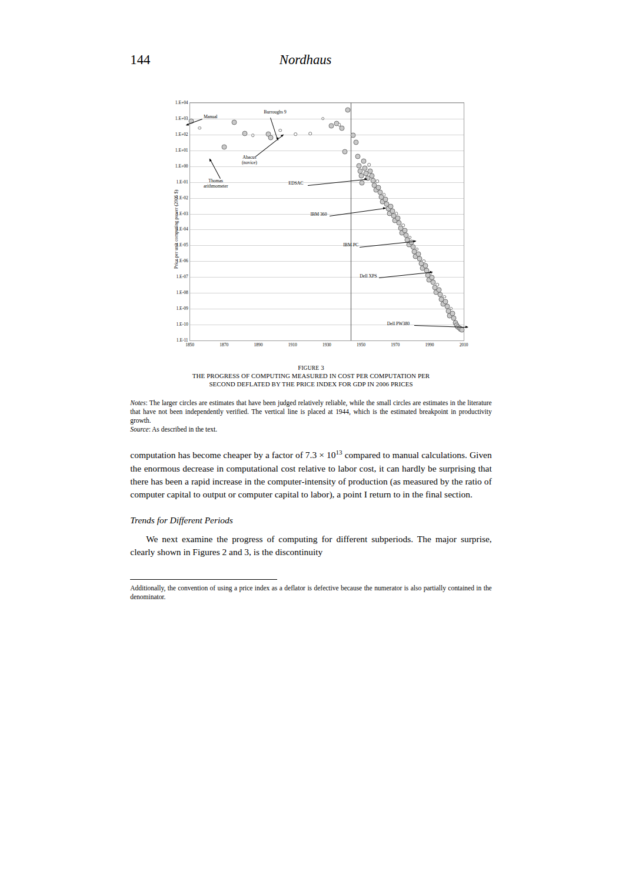144 Nordhaus
Price per unit computing power (2006 $)
1.E+04
1.E+03
1.E+02
1.E+01
1.E+00
1.E-01
1.E-02
1.E-03
1.E-04
1.E-05
1.E-06
1.E-07
1.E-08
1.E-09
1.E-10
1.E-11
1850
1870
1890
1910
1930
1950
1970
1990
2010
Manual
Burroughs 9
Abacus
(novice)
Thomas
arithmometer
EDSAC
IBM 360
IBM PC
Dell XPS
Dell PW380
FIGURE 3
The progress of computing measured in cost per computation per
second deflated by the price index for GDP in 2006 prices
Notes: The larger circles are estimates that have been judged relatively reliable, while the small circles are estimates in the literature that have not been independently verified. The vertical line is placed at 1944, which is the estimated breakpoint in productivity growth.
Source: As described in the text.
computation has become cheaper by a factor of 7.3 × 1013 compared to manual calculations. Given the enormous decrease in computational cost relative to labor cost, it can hardly be surprising that there has been a rapid increase in the computer-intensity of production (as measured by the ratio of computer capital to output or computer capital to labor), a point I return to in the final section.
Trends for Different Periods
We next examine the progress of computing for different subperiods. The major surprise, clearly shown in Figures 2 and 3, is the discontinuity
Additionally, the convention of using a price index as a deflator is defective because the numerator is also partially contained in the denominator.